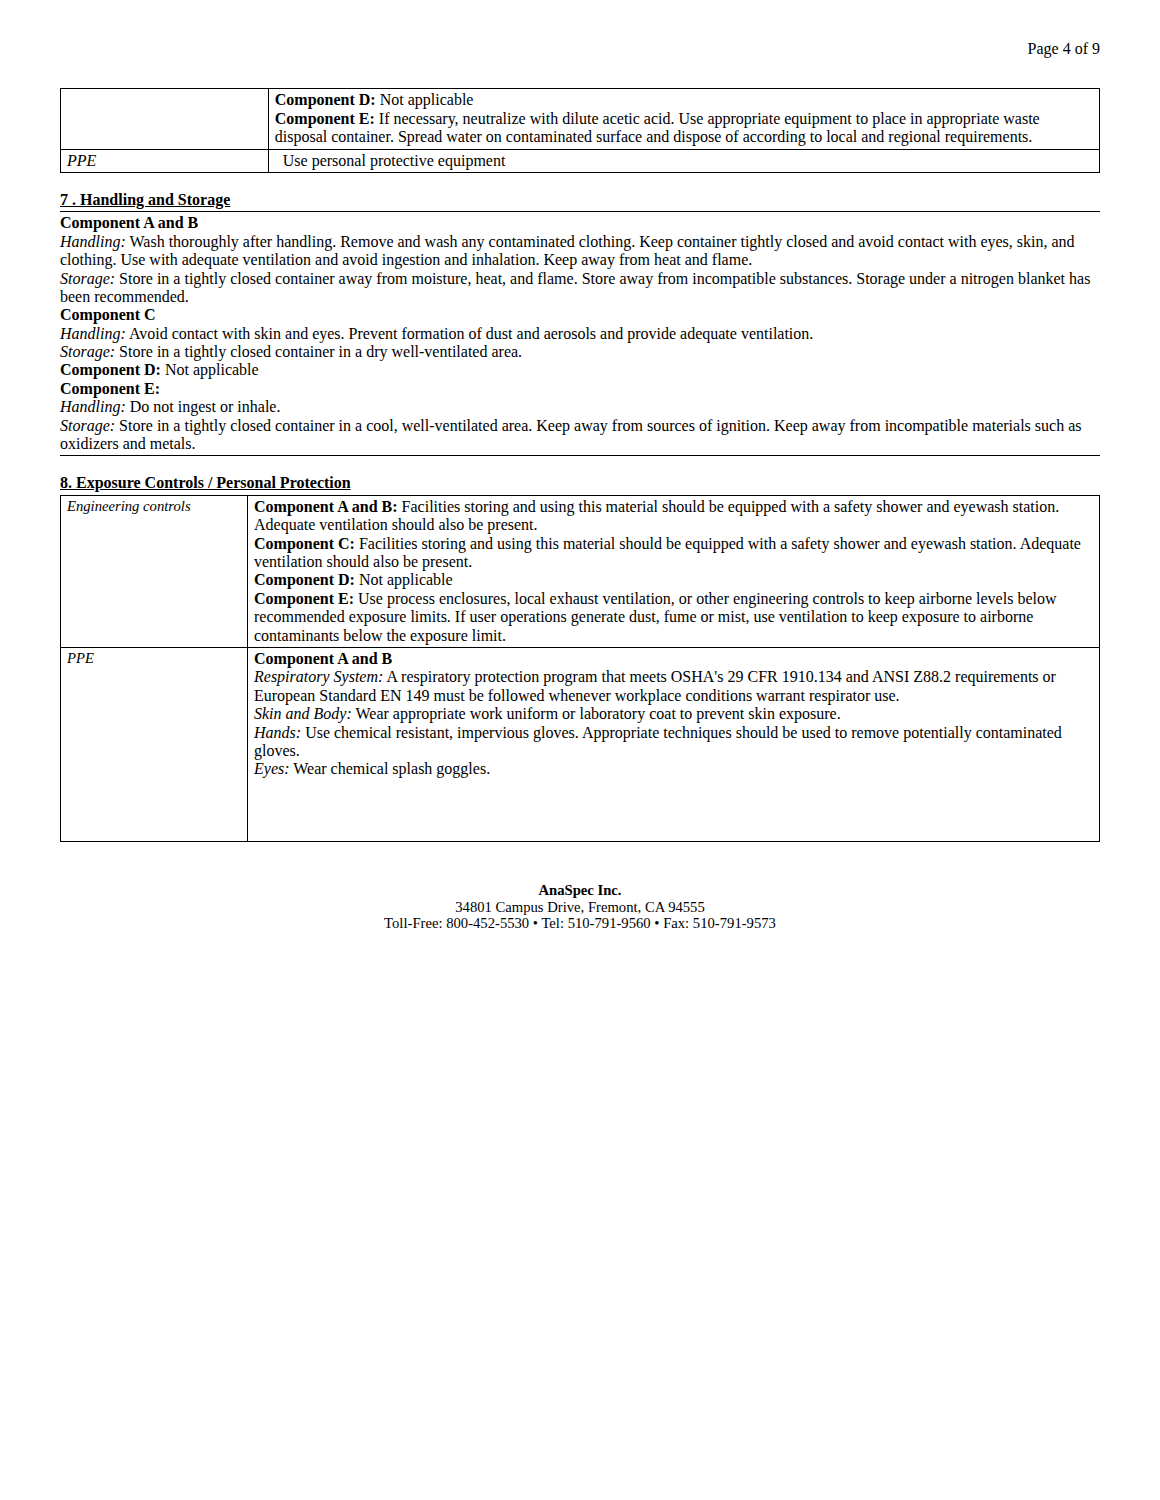Page 4 of 9
| | Component D: Not applicable Component E: If necessary, neutralize with dilute acetic acid. Use appropriate equipment to place in appropriate waste disposal container. Spread water on contaminated surface and dispose of according to local and regional requirements. |
| PPE | Use personal protective equipment |
7 . Handling and Storage
Component A and B
Handling: Wash thoroughly after handling. Remove and wash any contaminated clothing. Keep container tightly closed and avoid contact with eyes, skin, and clothing. Use with adequate ventilation and avoid ingestion and inhalation. Keep away from heat and flame.
Storage: Store in a tightly closed container away from moisture, heat, and flame. Store away from incompatible substances. Storage under a nitrogen blanket has been recommended.
Component C
Handling: Avoid contact with skin and eyes. Prevent formation of dust and aerosols and provide adequate ventilation.
Storage: Store in a tightly closed container in a dry well-ventilated area.
Component D: Not applicable
Component E:
Handling: Do not ingest or inhale.
Storage: Store in a tightly closed container in a cool, well-ventilated area. Keep away from sources of ignition. Keep away from incompatible materials such as oxidizers and metals.
8. Exposure Controls / Personal Protection
| Engineering controls | Component A and B: Facilities storing and using this material should be equipped with a safety shower and eyewash station. Adequate ventilation should also be present. Component C: Facilities storing and using this material should be equipped with a safety shower and eyewash station. Adequate ventilation should also be present. Component D: Not applicable Component E: Use process enclosures, local exhaust ventilation, or other engineering controls to keep airborne levels below recommended exposure limits. If user operations generate dust, fume or mist, use ventilation to keep exposure to airborne contaminants below the exposure limit. |
| PPE | Component A and B Respiratory System: A respiratory protection program that meets OSHA's 29 CFR 1910.134 and ANSI Z88.2 requirements or European Standard EN 149 must be followed whenever workplace conditions warrant respirator use. Skin and Body: Wear appropriate work uniform or laboratory coat to prevent skin exposure. Hands: Use chemical resistant, impervious gloves. Appropriate techniques should be used to remove potentially contaminated gloves. Eyes: Wear chemical splash goggles. |
AnaSpec Inc.
34801 Campus Drive, Fremont, CA 94555
Toll-Free: 800-452-5530 • Tel: 510-791-9560 • Fax: 510-791-9573